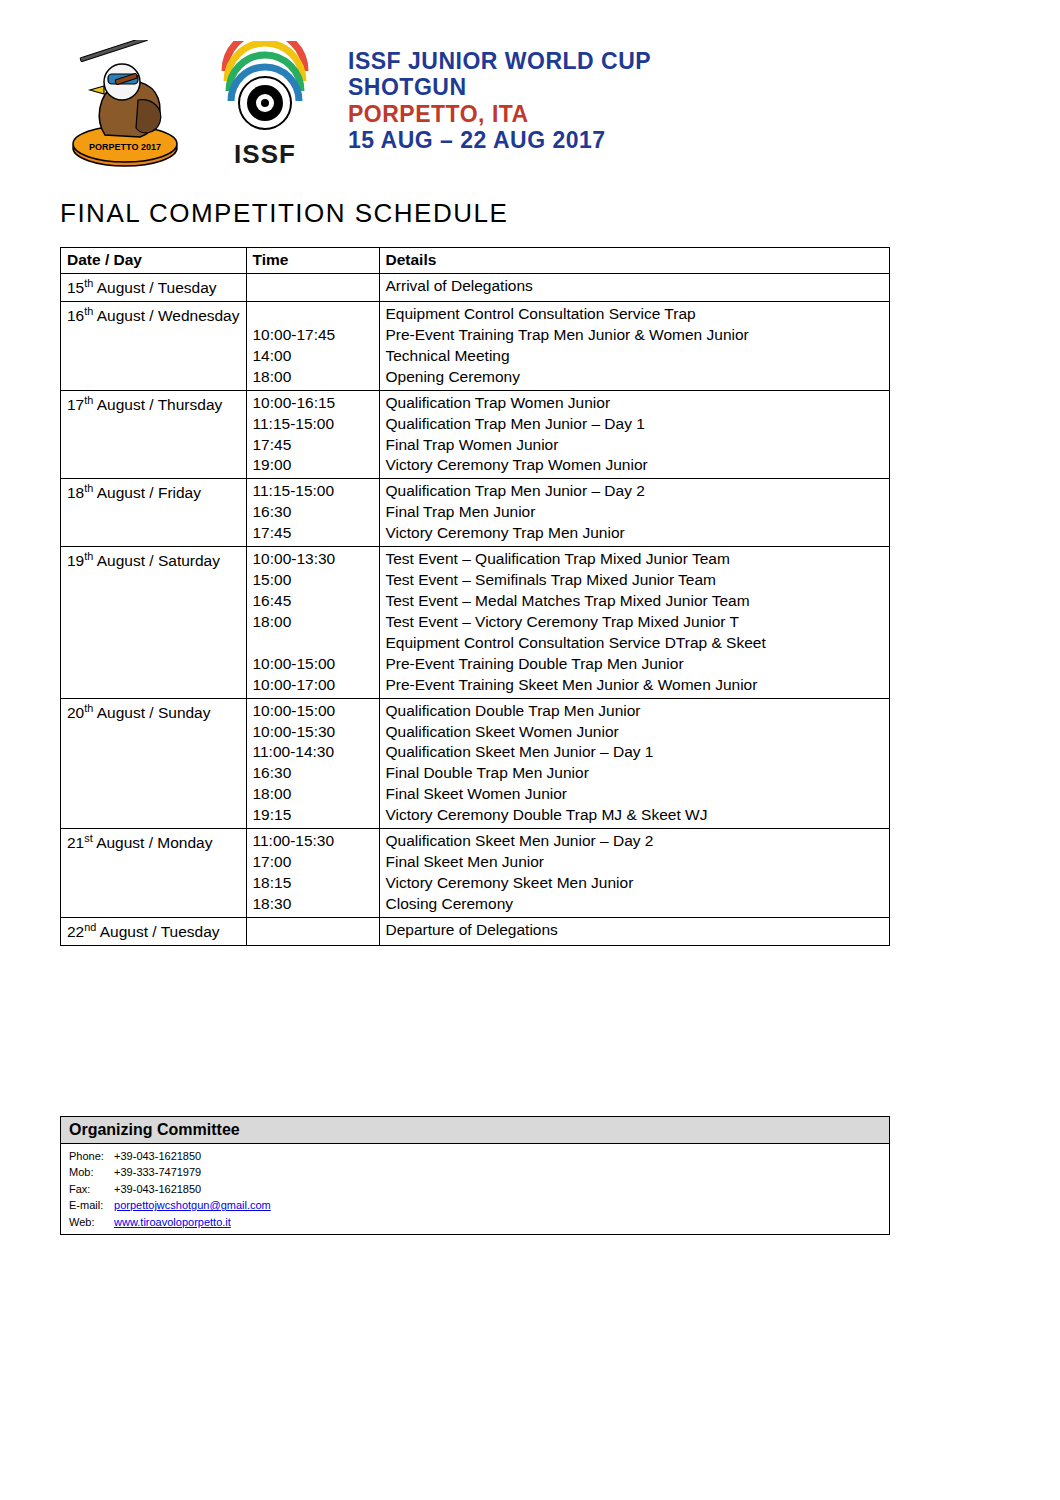PORPETTO 2017
ISSF
ISSF JUNIOR WORLD CUP
SHOTGUN
PORPETTO, ITA
15 AUG – 22 AUG 2017
FINAL COMPETITION SCHEDULE
| Date / Day | Time | Details |
| --- | --- | --- |
| 15 th August / Tuesday | | Arrival of Delegations |
| 16 th August / Wednesday | 10:00-17:45 14:00 18:00 | Equipment Control Consultation Service Trap Pre-Event Training Trap Men Junior & Women Junior Technical Meeting Opening Ceremony |
| 17 th August / Thursday | 10:00-16:15 11:15-15:00 17:45 19:00 | Qualification Trap Women Junior Qualification Trap Men Junior – Day 1 Final Trap Women Junior Victory Ceremony Trap Women Junior |
| 18 th August / Friday | 11:15-15:00 16:30 17:45 | Qualification Trap Men Junior – Day 2 Final Trap Men Junior Victory Ceremony Trap Men Junior |
| 19 th August / Saturday | 10:00-13:30 15:00 16:45 18:00 10:00-15:00 10:00-17:00 | Test Event – Qualification Trap Mixed Junior Team Test Event – Semifinals Trap Mixed Junior Team Test Event – Medal Matches Trap Mixed Junior Team Test Event – Victory Ceremony Trap Mixed Junior T Equipment Control Consultation Service DTrap & Skeet Pre-Event Training Double Trap Men Junior Pre-Event Training Skeet Men Junior & Women Junior |
| 20 th August / Sunday | 10:00-15:00 10:00-15:30 11:00-14:30 16:30 18:00 19:15 | Qualification Double Trap Men Junior Qualification Skeet Women Junior Qualification Skeet Men Junior – Day 1 Final Double Trap Men Junior Final Skeet Women Junior Victory Ceremony Double Trap MJ & Skeet WJ |
| 21 st August / Monday | 11:00-15:30 17:00 18:15 18:30 | Qualification Skeet Men Junior – Day 2 Final Skeet Men Junior Victory Ceremony Skeet Men Junior Closing Ceremony |
| 22 nd August / Tuesday | | Departure of Delegations |
Organizing Committee
Phone: +39-043-1621850
Mob: +39-333-7471979
Fax: +39-043-1621850
E-mail: porpettojwcshotgun@gmail.com
Web: www.tiroavoloporpetto.it